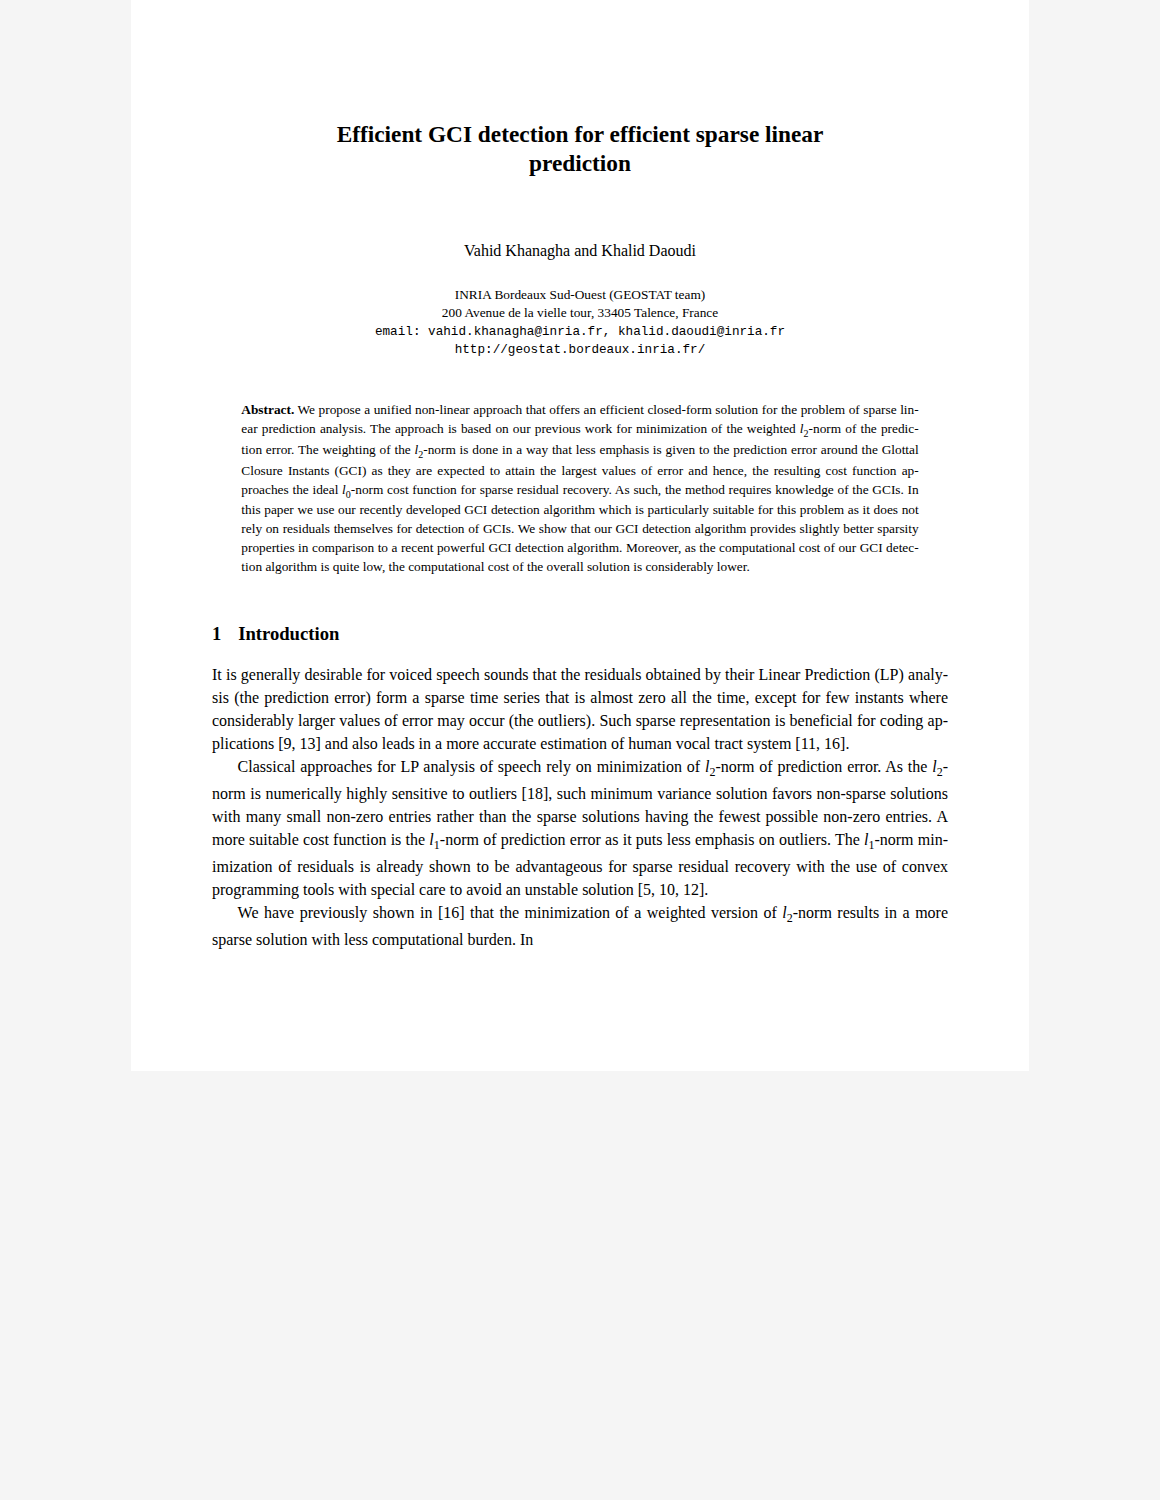Efficient GCI detection for efficient sparse linear
prediction
Vahid Khanagha and Khalid Daoudi
INRIA Bordeaux Sud-Ouest (GEOSTAT team)
200 Avenue de la vielle tour, 33405 Talence, France
email: vahid.khanagha@inria.fr, khalid.daoudi@inria.fr
http://geostat.bordeaux.inria.fr/
Abstract. We propose a unified non-linear approach that offers an efficient closed-form solution for the problem of sparse linear prediction analysis. The approach is based on our previous work for minimization of the weighted l2-norm of the prediction error. The weighting of the l2-norm is done in a way that less emphasis is given to the prediction error around the Glottal Closure Instants (GCI) as they are expected to attain the largest values of error and hence, the resulting cost function approaches the ideal l0-norm cost function for sparse residual recovery. As such, the method requires knowledge of the GCIs. In this paper we use our recently developed GCI detection algorithm which is particularly suitable for this problem as it does not rely on residuals themselves for detection of GCIs. We show that our GCI detection algorithm provides slightly better sparsity properties in comparison to a recent powerful GCI detection algorithm. Moreover, as the computational cost of our GCI detection algorithm is quite low, the computational cost of the overall solution is considerably lower.
1 Introduction
It is generally desirable for voiced speech sounds that the residuals obtained by their Linear Prediction (LP) analysis (the prediction error) form a sparse time series that is almost zero all the time, except for few instants where considerably larger values of error may occur (the outliers). Such sparse representation is beneficial for coding applications [9, 13] and also leads in a more accurate estimation of human vocal tract system [11, 16].
Classical approaches for LP analysis of speech rely on minimization of l2-norm of prediction error. As the l2-norm is numerically highly sensitive to outliers [18], such minimum variance solution favors non-sparse solutions with many small non-zero entries rather than the sparse solutions having the fewest possible non-zero entries. A more suitable cost function is the l1-norm of prediction error as it puts less emphasis on outliers. The l1-norm minimization of residuals is already shown to be advantageous for sparse residual recovery with the use of convex programming tools with special care to avoid an unstable solution [5, 10, 12].
We have previously shown in [16] that the minimization of a weighted version of l2-norm results in a more sparse solution with less computational burden. In